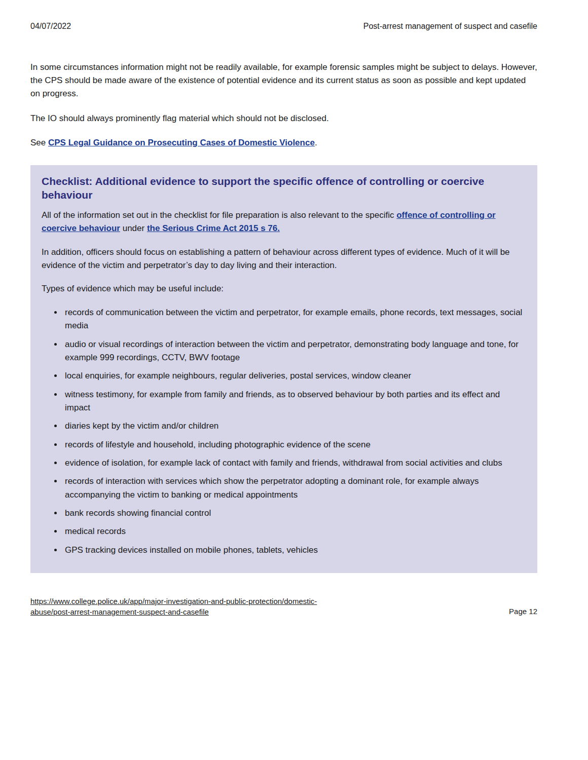04/07/2022 Post-arrest management of suspect and casefile
In some circumstances information might not be readily available, for example forensic samples might be subject to delays. However, the CPS should be made aware of the existence of potential evidence and its current status as soon as possible and kept updated on progress.
The IO should always prominently flag material which should not be disclosed.
See CPS Legal Guidance on Prosecuting Cases of Domestic Violence.
Checklist: Additional evidence to support the specific offence of controlling or coercive behaviour
All of the information set out in the checklist for file preparation is also relevant to the specific offence of controlling or coercive behaviour under the Serious Crime Act 2015 s 76.
In addition, officers should focus on establishing a pattern of behaviour across different types of evidence. Much of it will be evidence of the victim and perpetrator’s day to day living and their interaction.
Types of evidence which may be useful include:
records of communication between the victim and perpetrator, for example emails, phone records, text messages, social media
audio or visual recordings of interaction between the victim and perpetrator, demonstrating body language and tone, for example 999 recordings, CCTV, BWV footage
local enquiries, for example neighbours, regular deliveries, postal services, window cleaner
witness testimony, for example from family and friends, as to observed behaviour by both parties and its effect and impact
diaries kept by the victim and/or children
records of lifestyle and household, including photographic evidence of the scene
evidence of isolation, for example lack of contact with family and friends, withdrawal from social activities and clubs
records of interaction with services which show the perpetrator adopting a dominant role, for example always accompanying the victim to banking or medical appointments
bank records showing financial control
medical records
GPS tracking devices installed on mobile phones, tablets, vehicles
https://www.college.police.uk/app/major-investigation-and-public-protection/domestic-abuse/post-arrest-management-suspect-and-casefile
Page 12